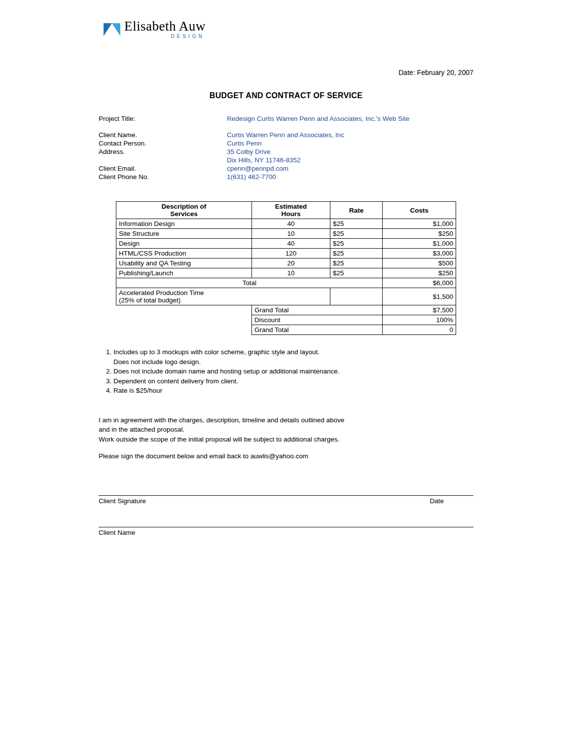Elisabeth Auw
DESIGN
Date: February 20, 2007
BUDGET AND CONTRACT OF SERVICE
| Project Title: | Redesign Curtis Warren Penn and Associates, Inc.'s Web Site |
| Client Name. | Curtis Warren Penn and Associates, Inc |
| Contact Person. | Curtis Penn |
| Address. | 35 Colby Drive |
| | Dix Hills, NY 11746-8352 |
| Client Email. | cpenn@pennpd.com |
| Client Phone No. | 1(631) 462-7700 |
| Description of Services | Estimated Hours | Rate | Costs |
| --- | --- | --- | --- |
| Information Design | 40 | $25 | $1,000 |
| Site Structure | 10 | $25 | $250 |
| Design | 40 | $25 | $1,000 |
| HTML/CSS Production | 120 | $25 | $3,000 |
| Usability and QA Testing | 20 | $25 | $500 |
| Publishing/Launch | 10 | $25 | $250 |
| Total | $6,000 |
| Accelerated Production Time (25% of total budget) | | $1,500 |
| | Grand Total | $7,500 |
| | Discount | 100% |
| | Grand Total | 0 |
Includes up to 3 mockups with color scheme, graphic style and layout.
Does not include logo design.
Does not include domain name and hosting setup or additional maintenance.
Dependent on content delivery from client.
Rate is $25/hour
I am in agreement with the charges, description, timeline and details outlined above
and in the attached proposal.
Work outside the scope of the initial proposal will be subject to additional charges.
Please sign the document below and email back to auwlis@yahoo.com
Client Signature Date
Client Name